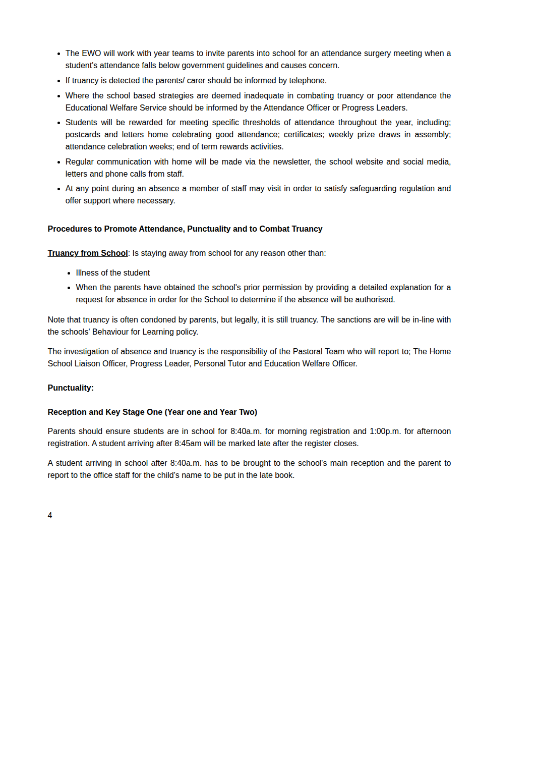The EWO will work with year teams to invite parents into school for an attendance surgery meeting when a student's attendance falls below government guidelines and causes concern.
If truancy is detected the parents/ carer should be informed by telephone.
Where the school based strategies are deemed inadequate in combating truancy or poor attendance the Educational Welfare Service should be informed by the Attendance Officer or Progress Leaders.
Students will be rewarded for meeting specific thresholds of attendance throughout the year, including; postcards and letters home celebrating good attendance; certificates; weekly prize draws in assembly; attendance celebration weeks; end of term rewards activities.
Regular communication with home will be made via the newsletter, the school website and social media, letters and phone calls from staff.
At any point during an absence a member of staff may visit in order to satisfy safeguarding regulation and offer support where necessary.
Procedures to Promote Attendance, Punctuality and to Combat Truancy
Truancy from School: Is staying away from school for any reason other than:
Illness of the student
When the parents have obtained the school's prior permission by providing a detailed explanation for a request for absence in order for the School to determine if the absence will be authorised.
Note that truancy is often condoned by parents, but legally, it is still truancy. The sanctions are will be in-line with the schools' Behaviour for Learning policy.
The investigation of absence and truancy is the responsibility of the Pastoral Team who will report to; The Home School Liaison Officer, Progress Leader, Personal Tutor and Education Welfare Officer.
Punctuality:
Reception and Key Stage One (Year one and Year Two)
Parents should ensure students are in school for 8:40a.m. for morning registration and 1:00p.m. for afternoon registration. A student arriving after 8:45am will be marked late after the register closes.
A student arriving in school after 8:40a.m. has to be brought to the school's main reception and the parent to report to the office staff for the child's name to be put in the late book.
4